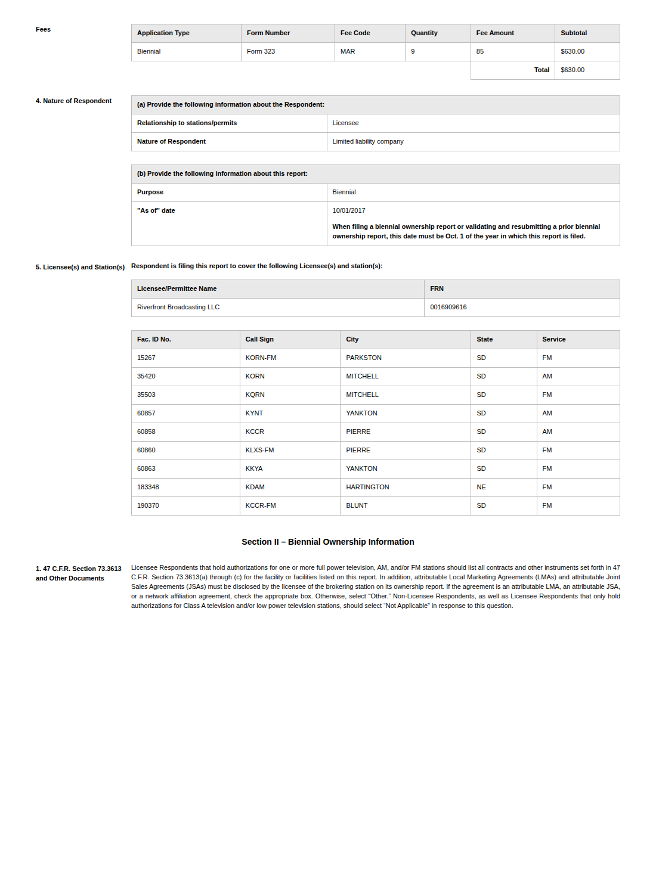Fees
| Application Type | Form Number | Fee Code | Quantity | Fee Amount | Subtotal |
| --- | --- | --- | --- | --- | --- |
| Biennial | Form 323 | MAR | 9 | 85 | $630.00 |
| | | | | Total | $630.00 |
4. Nature of Respondent
| (a) Provide the following information about the Respondent: |
| Relationship to stations/permits | Licensee |
| Nature of Respondent | Limited liability company |
| (b) Provide the following information about this report: |
| Purpose | Biennial |
| "As of" date | 10/01/2017 When filing a biennial ownership report or validating and resubmitting a prior biennial ownership report, this date must be Oct. 1 of the year in which this report is filed. |
5. Licensee(s) and Station(s)
Respondent is filing this report to cover the following Licensee(s) and station(s):
| Licensee/Permittee Name | FRN |
| --- | --- |
| Riverfront Broadcasting LLC | 0016909616 |
| Fac. ID No. | Call Sign | City | State | Service |
| --- | --- | --- | --- | --- |
| 15267 | KORN-FM | PARKSTON | SD | FM |
| 35420 | KORN | MITCHELL | SD | AM |
| 35503 | KQRN | MITCHELL | SD | FM |
| 60857 | KYNT | YANKTON | SD | AM |
| 60858 | KCCR | PIERRE | SD | AM |
| 60860 | KLXS-FM | PIERRE | SD | FM |
| 60863 | KKYA | YANKTON | SD | FM |
| 183348 | KDAM | HARTINGTON | NE | FM |
| 190370 | KCCR-FM | BLUNT | SD | FM |
Section II – Biennial Ownership Information
1. 47 C.F.R. Section 73.3613 and Other Documents
Licensee Respondents that hold authorizations for one or more full power television, AM, and/or FM stations should list all contracts and other instruments set forth in 47 C.F.R. Section 73.3613(a) through (c) for the facility or facilities listed on this report. In addition, attributable Local Marketing Agreements (LMAs) and attributable Joint Sales Agreements (JSAs) must be disclosed by the licensee of the brokering station on its ownership report. If the agreement is an attributable LMA, an attributable JSA, or a network affiliation agreement, check the appropriate box. Otherwise, select “Other.” Non-Licensee Respondents, as well as Licensee Respondents that only hold authorizations for Class A television and/or low power television stations, should select “Not Applicable” in response to this question.